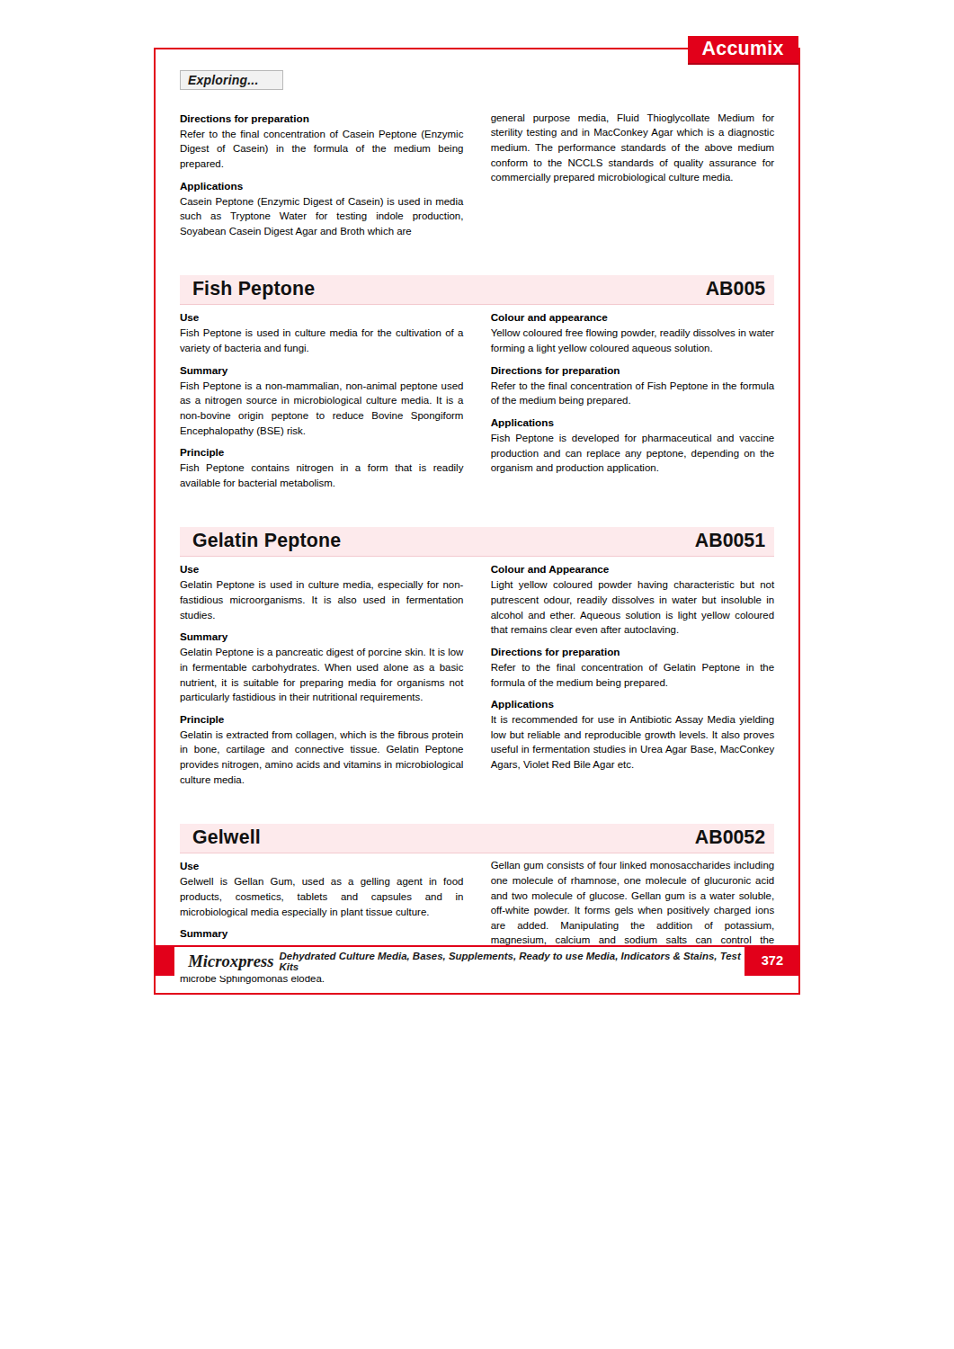Exploring...
Accumix
Directions for preparation
Refer to the final concentration of Casein Peptone (Enzymic Digest of Casein) in the formula of the medium being prepared.
Applications
Casein Peptone (Enzymic Digest of Casein) is used in media such as Tryptone Water for testing indole production, Soyabean Casein Digest Agar and Broth which are
general purpose media, Fluid Thioglycollate Medium for sterility testing and in MacConkey Agar which is a diagnostic medium. The performance standards of the above medium conform to the NCCLS standards of quality assurance for commercially prepared microbiological culture media.
Fish Peptone
AB005
Use
Fish Peptone is used in culture media for the cultivation of a variety of bacteria and fungi.
Summary
Fish Peptone is a non-mammalian, non-animal peptone used as a nitrogen source in microbiological culture media. It is a non-bovine origin peptone to reduce Bovine Spongiform Encephalopathy (BSE) risk.
Principle
Fish Peptone contains nitrogen in a form that is readily available for bacterial metabolism.
Colour and appearance
Yellow coloured free flowing powder, readily dissolves in water forming a light yellow coloured aqueous solution.
Directions for preparation
Refer to the final concentration of Fish Peptone in the formula of the medium being prepared.
Applications
Fish Peptone is developed for pharmaceutical and vaccine production and can replace any peptone, depending on the organism and production application.
Gelatin Peptone
AB0051
Use
Gelatin Peptone is used in culture media, especially for non-fastidious microorganisms. It is also used in fermentation studies.
Summary
Gelatin Peptone is a pancreatic digest of porcine skin. It is low in fermentable carbohydrates. When used alone as a basic nutrient, it is suitable for preparing media for organisms not particularly fastidious in their nutritional requirements.
Principle
Gelatin is extracted from collagen, which is the fibrous protein in bone, cartilage and connective tissue. Gelatin Peptone provides nitrogen, amino acids and vitamins in microbiological culture media.
Colour and Appearance
Light yellow coloured powder having characteristic but not putrescent odour, readily dissolves in water but insoluble in alcohol and ether. Aqueous solution is light yellow coloured that remains clear even after autoclaving.
Directions for preparation
Refer to the final concentration of Gelatin Peptone in the formula of the medium being prepared.
Applications
It is recommended for use in Antibiotic Assay Media yielding low but reliable and reproducible growth levels. It also proves useful in fermentation studies in Urea Agar Base, MacConkey Agars, Violet Red Bile Agar etc.
Gelwell
AB0052
Use
Gelwell is Gellan Gum, used as a gelling agent in food products, cosmetics, tablets and capsules and in microbiological media especially in plant tissue culture.
Summary
Gellan gum is a high molecular weight polysaccharide, produced as a fermentation product by a pure culture of the microbe Sphingomonas elodea.
Gellan gum consists of four linked monosaccharides including one molecule of rhamnose, one molecule of glucuronic acid and two molecule of glucose. Gellan gum is a water soluble, off-white powder. It forms gels when positively charged ions are added. Manipulating the addition of potassium, magnesium, calcium and sodium salts can control the thickness and texture of gellan gum in various products.
Microxpress Dehydrated Culture Media, Bases, Supplements, Ready to use Media, Indicators & Stains, Test Kits
372